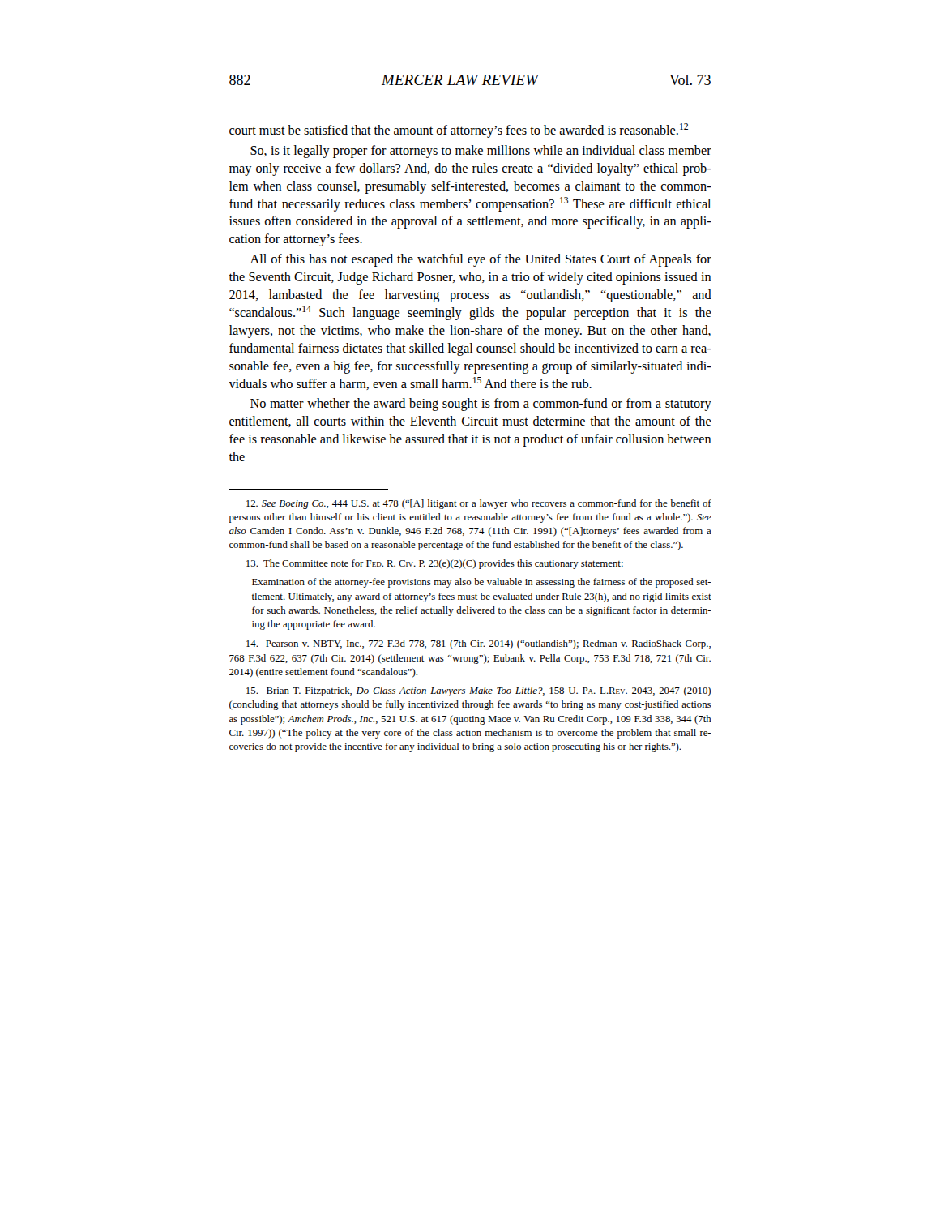882 MERCER LAW REVIEW Vol. 73
court must be satisfied that the amount of attorney’s fees to be awarded is reasonable.12
So, is it legally proper for attorneys to make millions while an individual class member may only receive a few dollars? And, do the rules create a “divided loyalty” ethical problem when class counsel, presumably self-interested, becomes a claimant to the common-fund that necessarily reduces class members’ compensation? 13 These are difficult ethical issues often considered in the approval of a settlement, and more specifically, in an application for attorney’s fees.
All of this has not escaped the watchful eye of the United States Court of Appeals for the Seventh Circuit, Judge Richard Posner, who, in a trio of widely cited opinions issued in 2014, lambasted the fee harvesting process as “outlandish,” “questionable,” and “scandalous.”14 Such language seemingly gilds the popular perception that it is the lawyers, not the victims, who make the lion-share of the money. But on the other hand, fundamental fairness dictates that skilled legal counsel should be incentivized to earn a reasonable fee, even a big fee, for successfully representing a group of similarly-situated individuals who suffer a harm, even a small harm.15 And there is the rub.
No matter whether the award being sought is from a common-fund or from a statutory entitlement, all courts within the Eleventh Circuit must determine that the amount of the fee is reasonable and likewise be assured that it is not a product of unfair collusion between the
12. See Boeing Co., 444 U.S. at 478 (“[A] litigant or a lawyer who recovers a common-fund for the benefit of persons other than himself or his client is entitled to a reasonable attorney’s fee from the fund as a whole.”). See also Camden I Condo. Ass’n v. Dunkle, 946 F.2d 768, 774 (11th Cir. 1991) (“[A]ttorneys’ fees awarded from a common-fund shall be based on a reasonable percentage of the fund established for the benefit of the class.”).
13. The Committee note for Fed. R. Civ. P. 23(e)(2)(C) provides this cautionary statement:
Examination of the attorney-fee provisions may also be valuable in assessing the fairness of the proposed settlement. Ultimately, any award of attorney’s fees must be evaluated under Rule 23(h), and no rigid limits exist for such awards. Nonetheless, the relief actually delivered to the class can be a significant factor in determining the appropriate fee award.
14. Pearson v. NBTY, Inc., 772 F.3d 778, 781 (7th Cir. 2014) (“outlandish”); Redman v. RadioShack Corp., 768 F.3d 622, 637 (7th Cir. 2014) (settlement was “wrong”); Eubank v. Pella Corp., 753 F.3d 718, 721 (7th Cir. 2014) (entire settlement found “scandalous”).
15. Brian T. Fitzpatrick, Do Class Action Lawyers Make Too Little?, 158 U. Pa. L.Rev. 2043, 2047 (2010) (concluding that attorneys should be fully incentivized through fee awards “to bring as many cost-justified actions as possible”); Amchem Prods., Inc., 521 U.S. at 617 (quoting Mace v. Van Ru Credit Corp., 109 F.3d 338, 344 (7th Cir. 1997)) (“The policy at the very core of the class action mechanism is to overcome the problem that small recoveries do not provide the incentive for any individual to bring a solo action prosecuting his or her rights.”).